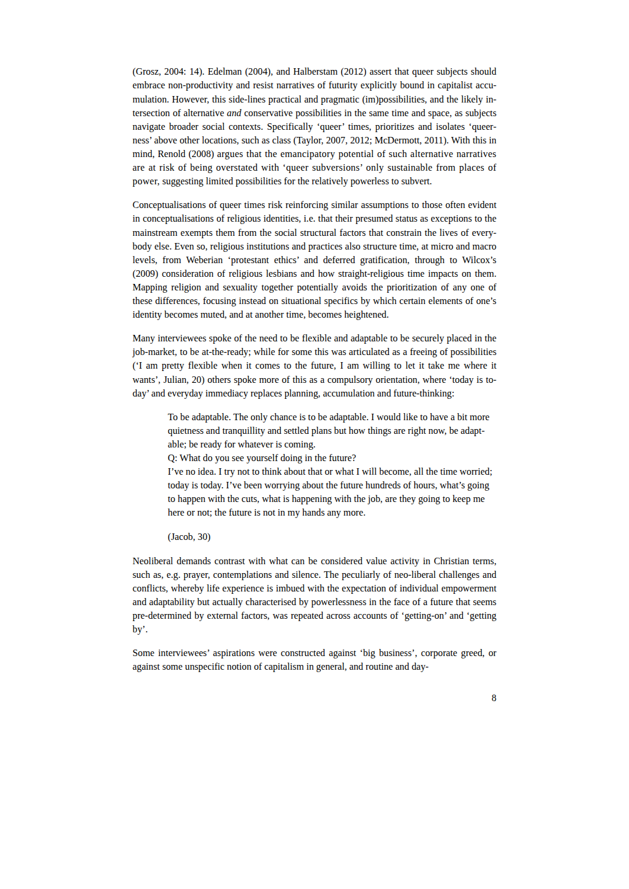(Grosz, 2004: 14). Edelman (2004), and Halberstam (2012) assert that queer subjects should embrace non-productivity and resist narratives of futurity explicitly bound in capitalist accumulation. However, this side-lines practical and pragmatic (im)possibilities, and the likely intersection of alternative and conservative possibilities in the same time and space, as subjects navigate broader social contexts. Specifically ‘queer’ times, prioritizes and isolates ‘queerness’ above other locations, such as class (Taylor, 2007, 2012; McDermott, 2011). With this in mind, Renold (2008) argues that the emancipatory potential of such alternative narratives are at risk of being overstated with ‘queer subversions’ only sustainable from places of power, suggesting limited possibilities for the relatively powerless to subvert.
Conceptualisations of queer times risk reinforcing similar assumptions to those often evident in conceptualisations of religious identities, i.e. that their presumed status as exceptions to the mainstream exempts them from the social structural factors that constrain the lives of everybody else. Even so, religious institutions and practices also structure time, at micro and macro levels, from Weberian ‘protestant ethics’ and deferred gratification, through to Wilcox’s (2009) consideration of religious lesbians and how straight-religious time impacts on them. Mapping religion and sexuality together potentially avoids the prioritization of any one of these differences, focusing instead on situational specifics by which certain elements of one’s identity becomes muted, and at another time, becomes heightened.
Many interviewees spoke of the need to be flexible and adaptable to be securely placed in the job-market, to be at-the-ready; while for some this was articulated as a freeing of possibilities (‘I am pretty flexible when it comes to the future, I am willing to let it take me where it wants’, Julian, 20) others spoke more of this as a compulsory orientation, where ‘today is today’ and everyday immediacy replaces planning, accumulation and future-thinking:
To be adaptable. The only chance is to be adaptable. I would like to have a bit more quietness and tranquillity and settled plans but how things are right now, be adaptable; be ready for whatever is coming.
Q: What do you see yourself doing in the future?
I’ve no idea. I try not to think about that or what I will become, all the time worried; today is today. I’ve been worrying about the future hundreds of hours, what’s going to happen with the cuts, what is happening with the job, are they going to keep me here or not; the future is not in my hands any more.
(Jacob, 30)
Neoliberal demands contrast with what can be considered value activity in Christian terms, such as, e.g. prayer, contemplations and silence. The peculiarly of neo-liberal challenges and conflicts, whereby life experience is imbued with the expectation of individual empowerment and adaptability but actually characterised by powerlessness in the face of a future that seems pre-determined by external factors, was repeated across accounts of ‘getting-on’ and ‘getting by’.
Some interviewees’ aspirations were constructed against ‘big business’, corporate greed, or against some unspecific notion of capitalism in general, and routine and day-
8